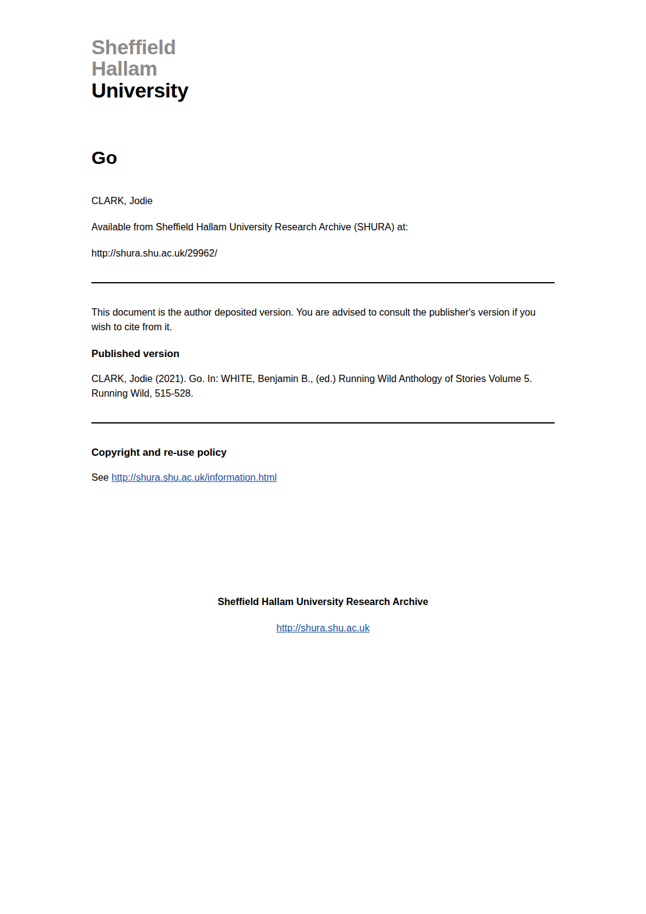Sheffield
Hallam
University
Go
CLARK, Jodie
Available from Sheffield Hallam University Research Archive (SHURA) at:
http://shura.shu.ac.uk/29962/
This document is the author deposited version. You are advised to consult the publisher's version if you wish to cite from it.
Published version
CLARK, Jodie (2021). Go. In: WHITE, Benjamin B., (ed.) Running Wild Anthology of Stories Volume 5. Running Wild, 515-528.
Copyright and re-use policy
See http://shura.shu.ac.uk/information.html
Sheffield Hallam University Research Archive
http://shura.shu.ac.uk